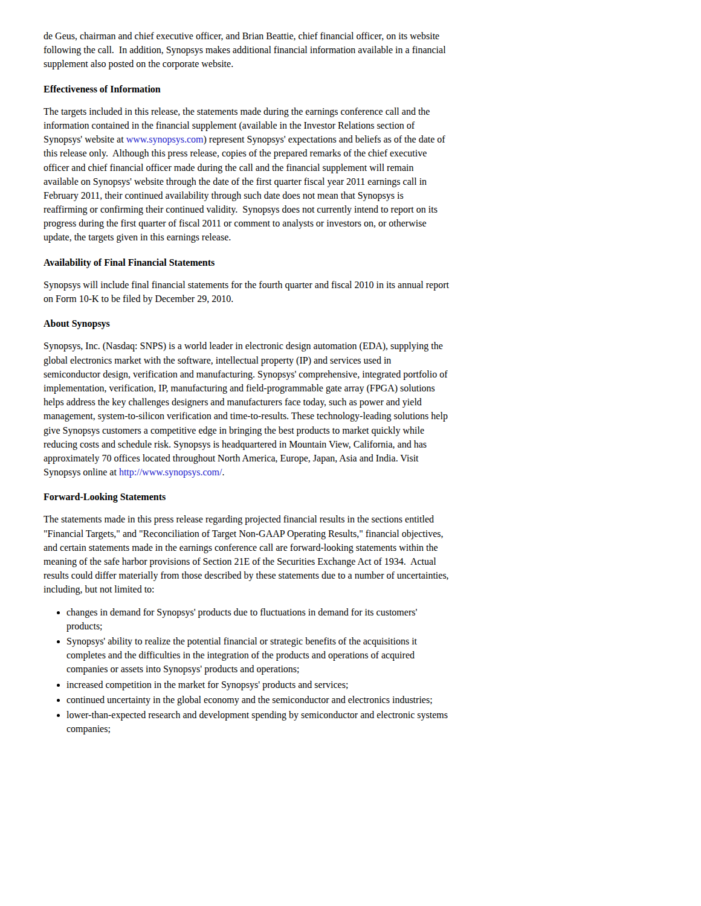de Geus, chairman and chief executive officer, and Brian Beattie, chief financial officer, on its website following the call. In addition, Synopsys makes additional financial information available in a financial supplement also posted on the corporate website.
Effectiveness of Information
The targets included in this release, the statements made during the earnings conference call and the information contained in the financial supplement (available in the Investor Relations section of Synopsys' website at www.synopsys.com) represent Synopsys' expectations and beliefs as of the date of this release only. Although this press release, copies of the prepared remarks of the chief executive officer and chief financial officer made during the call and the financial supplement will remain available on Synopsys' website through the date of the first quarter fiscal year 2011 earnings call in February 2011, their continued availability through such date does not mean that Synopsys is reaffirming or confirming their continued validity. Synopsys does not currently intend to report on its progress during the first quarter of fiscal 2011 or comment to analysts or investors on, or otherwise update, the targets given in this earnings release.
Availability of Final Financial Statements
Synopsys will include final financial statements for the fourth quarter and fiscal 2010 in its annual report on Form 10-K to be filed by December 29, 2010.
About Synopsys
Synopsys, Inc. (Nasdaq: SNPS) is a world leader in electronic design automation (EDA), supplying the global electronics market with the software, intellectual property (IP) and services used in semiconductor design, verification and manufacturing. Synopsys' comprehensive, integrated portfolio of implementation, verification, IP, manufacturing and field-programmable gate array (FPGA) solutions helps address the key challenges designers and manufacturers face today, such as power and yield management, system-to-silicon verification and time-to-results. These technology-leading solutions help give Synopsys customers a competitive edge in bringing the best products to market quickly while reducing costs and schedule risk. Synopsys is headquartered in Mountain View, California, and has approximately 70 offices located throughout North America, Europe, Japan, Asia and India. Visit Synopsys online at http://www.synopsys.com/.
Forward-Looking Statements
The statements made in this press release regarding projected financial results in the sections entitled "Financial Targets," and "Reconciliation of Target Non-GAAP Operating Results," financial objectives, and certain statements made in the earnings conference call are forward-looking statements within the meaning of the safe harbor provisions of Section 21E of the Securities Exchange Act of 1934. Actual results could differ materially from those described by these statements due to a number of uncertainties, including, but not limited to:
changes in demand for Synopsys' products due to fluctuations in demand for its customers' products;
Synopsys' ability to realize the potential financial or strategic benefits of the acquisitions it completes and the difficulties in the integration of the products and operations of acquired companies or assets into Synopsys' products and operations;
increased competition in the market for Synopsys' products and services;
continued uncertainty in the global economy and the semiconductor and electronics industries;
lower-than-expected research and development spending by semiconductor and electronic systems companies;